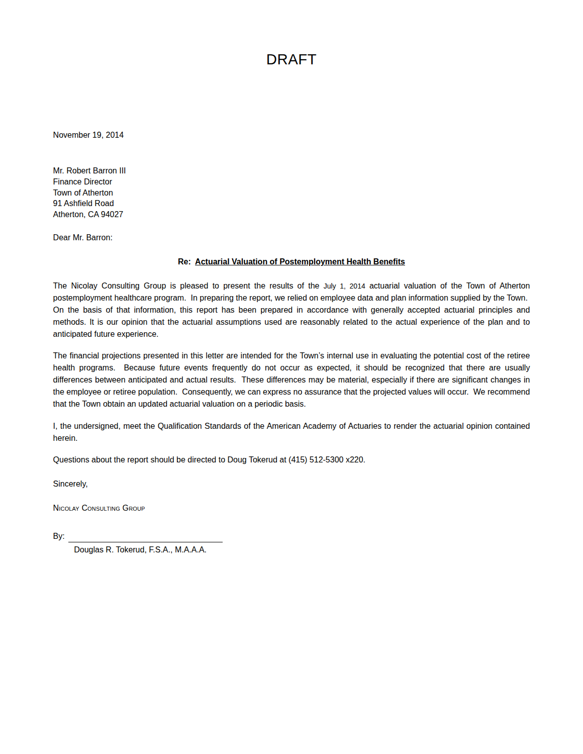DRAFT
November 19, 2014
Mr. Robert Barron III
Finance Director
Town of Atherton
91 Ashfield Road
Atherton, CA 94027
Dear Mr. Barron:
Re: Actuarial Valuation of Postemployment Health Benefits
The Nicolay Consulting Group is pleased to present the results of the July 1, 2014 actuarial valuation of the Town of Atherton postemployment healthcare program. In preparing the report, we relied on employee data and plan information supplied by the Town. On the basis of that information, this report has been prepared in accordance with generally accepted actuarial principles and methods. It is our opinion that the actuarial assumptions used are reasonably related to the actual experience of the plan and to anticipated future experience.
The financial projections presented in this letter are intended for the Town’s internal use in evaluating the potential cost of the retiree health programs. Because future events frequently do not occur as expected, it should be recognized that there are usually differences between anticipated and actual results. These differences may be material, especially if there are significant changes in the employee or retiree population. Consequently, we can express no assurance that the projected values will occur. We recommend that the Town obtain an updated actuarial valuation on a periodic basis.
I, the undersigned, meet the Qualification Standards of the American Academy of Actuaries to render the actuarial opinion contained herein.
Questions about the report should be directed to Doug Tokerud at (415) 512-5300 x220.
Sincerely,
Nicolay Consulting Group
By:
Douglas R. Tokerud, F.S.A., M.A.A.A.